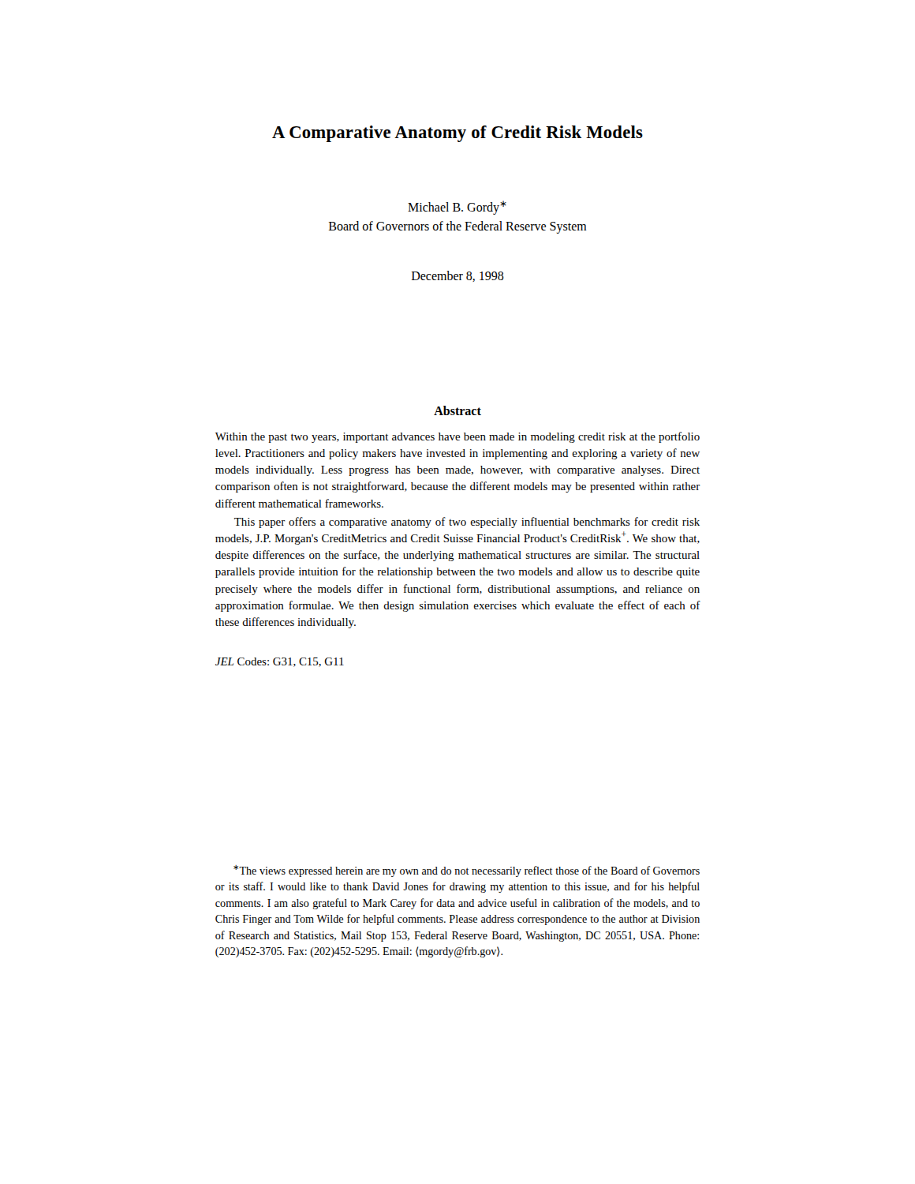A Comparative Anatomy of Credit Risk Models
Michael B. Gordy∗ Board of Governors of the Federal Reserve System
December 8, 1998
Abstract
Within the past two years, important advances have been made in modeling credit risk at the portfolio level. Practitioners and policy makers have invested in implementing and exploring a variety of new models individually. Less progress has been made, however, with comparative analyses. Direct comparison often is not straightforward, because the different models may be presented within rather different mathematical frameworks.
This paper offers a comparative anatomy of two especially influential benchmarks for credit risk models, J.P. Morgan's CreditMetrics and Credit Suisse Financial Product's CreditRisk+. We show that, despite differences on the surface, the underlying mathematical structures are similar. The structural parallels provide intuition for the relationship between the two models and allow us to describe quite precisely where the models differ in functional form, distributional assumptions, and reliance on approximation formulae. We then design simulation exercises which evaluate the effect of each of these differences individually.
JEL Codes: G31, C15, G11
∗The views expressed herein are my own and do not necessarily reflect those of the Board of Governors or its staff. I would like to thank David Jones for drawing my attention to this issue, and for his helpful comments. I am also grateful to Mark Carey for data and advice useful in calibration of the models, and to Chris Finger and Tom Wilde for helpful comments. Please address correspondence to the author at Division of Research and Statistics, Mail Stop 153, Federal Reserve Board, Washington, DC 20551, USA. Phone: (202)452-3705. Fax: (202)452-5295. Email: ⟨mgordy@frb.gov⟩.